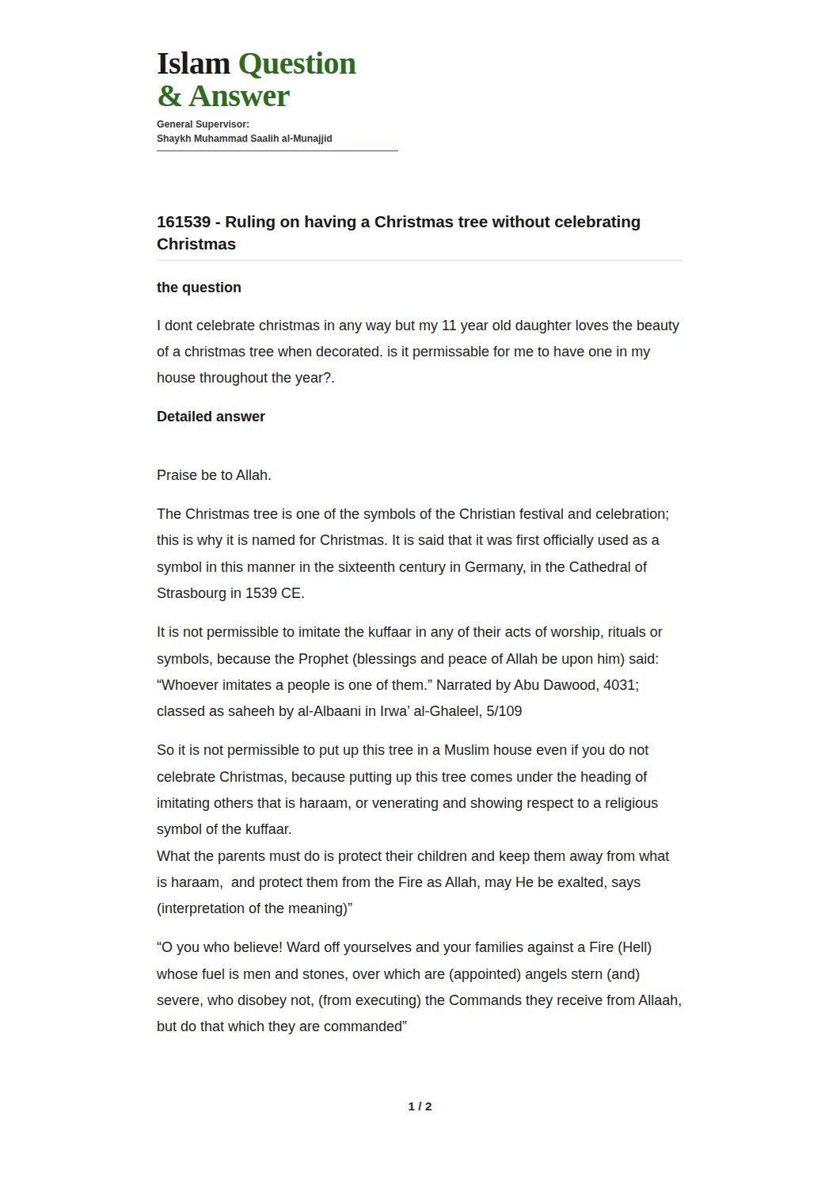Islam Question
& Answer
General Supervisor:
Shaykh Muhammad Saalih al-Munajjid
161539 - Ruling on having a Christmas tree without celebrating Christmas
the question
I dont celebrate christmas in any way but my 11 year old daughter loves the beauty of a christmas tree when decorated. is it permissable for me to have one in my house throughout the year?.
Detailed answer
Praise be to Allah.
The Christmas tree is one of the symbols of the Christian festival and celebration; this is why it is named for Christmas. It is said that it was first officially used as a symbol in this manner in the sixteenth century in Germany, in the Cathedral of Strasbourg in 1539 CE.
It is not permissible to imitate the kuffaar in any of their acts of worship, rituals or symbols, because the Prophet (blessings and peace of Allah be upon him) said: “Whoever imitates a people is one of them.” Narrated by Abu Dawood, 4031; classed as saheeh by al-Albaani in Irwa’ al-Ghaleel, 5/109
So it is not permissible to put up this tree in a Muslim house even if you do not celebrate Christmas, because putting up this tree comes under the heading of imitating others that is haraam, or venerating and showing respect to a religious symbol of the kuffaar.
What the parents must do is protect their children and keep them away from what is haraam, and protect them from the Fire as Allah, may He be exalted, says (interpretation of the meaning)”
“O you who believe! Ward off yourselves and your families against a Fire (Hell) whose fuel is men and stones, over which are (appointed) angels stern (and) severe, who disobey not, (from executing) the Commands they receive from Allaah, but do that which they are commanded”
1 / 2